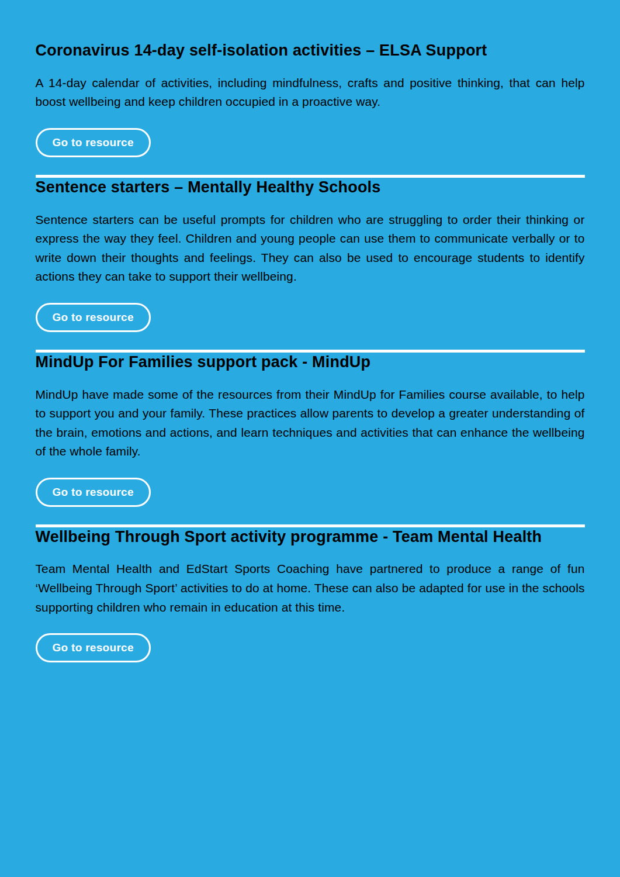Coronavirus 14-day self-isolation activities – ELSA Support
A 14-day calendar of activities, including mindfulness, crafts and positive thinking, that can help boost wellbeing and keep children occupied in a proactive way.
Go to resource
Sentence starters – Mentally Healthy Schools
Sentence starters can be useful prompts for children who are struggling to order their thinking or express the way they feel. Children and young people can use them to communicate verbally or to write down their thoughts and feelings. They can also be used to encourage students to identify actions they can take to support their wellbeing.
Go to resource
MindUp For Families support pack - MindUp
MindUp have made some of the resources from their MindUp for Families course available, to help to support you and your family. These practices allow parents to develop a greater understanding of the brain, emotions and actions, and learn techniques and activities that can enhance the wellbeing of the whole family.
Go to resource
Wellbeing Through Sport activity programme - Team Mental Health
Team Mental Health and EdStart Sports Coaching have partnered to produce a range of fun ‘Wellbeing Through Sport’ activities to do at home. These can also be adapted for use in the schools supporting children who remain in education at this time.
Go to resource